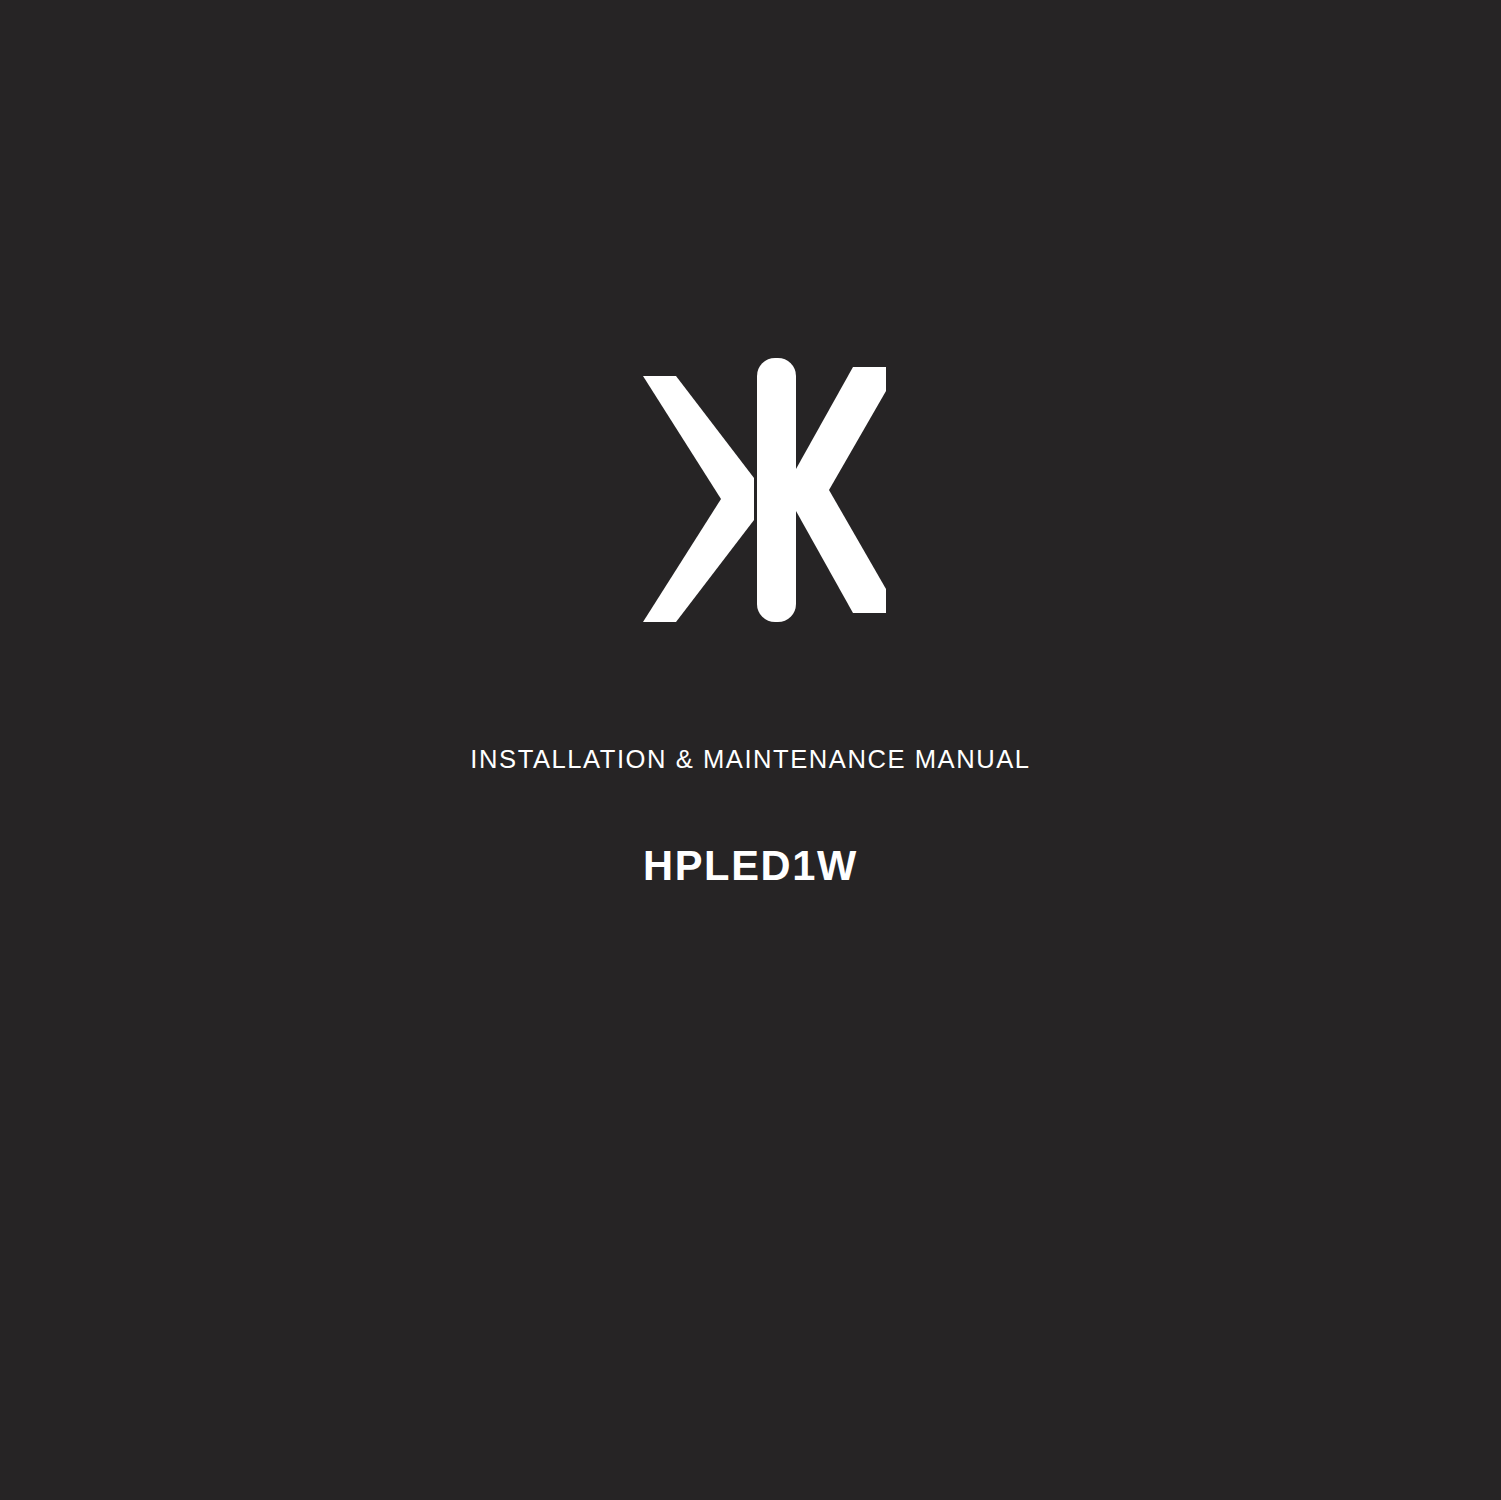Brand logo
Installation & Maintenance Manual
HPLED1W